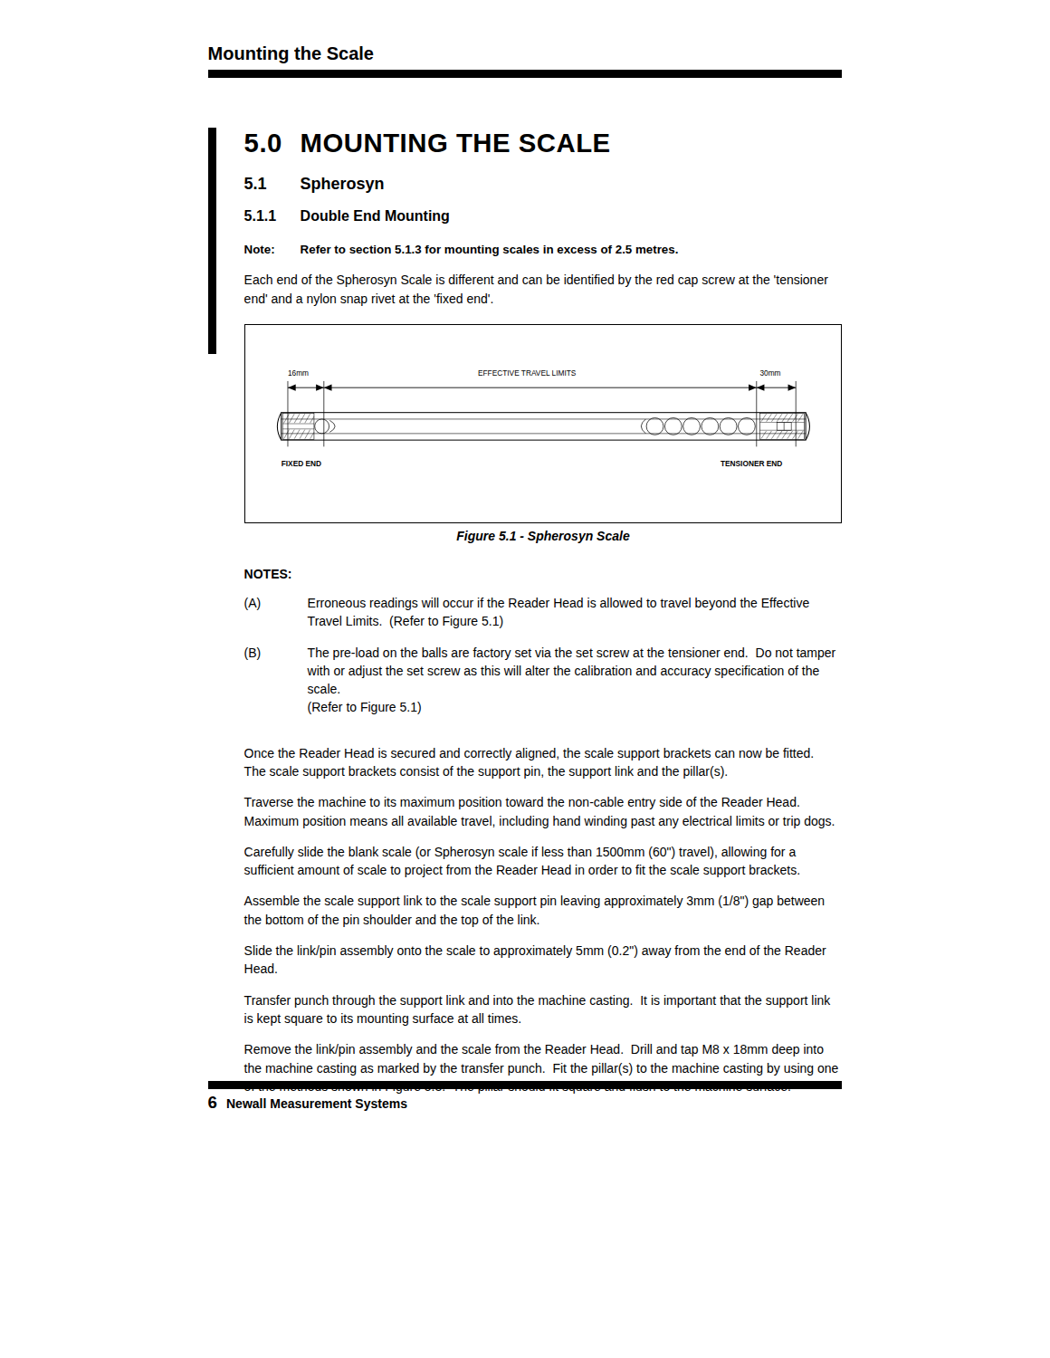Mounting the Scale
5.0 MOUNTING THE SCALE
5.1 Spherosyn
5.1.1 Double End Mounting
Note: Refer to section 5.1.3 for mounting scales in excess of 2.5 metres.
Each end of the Spherosyn Scale is different and can be identified by the red cap screw at the 'tensioner end' and a nylon snap rivet at the 'fixed end'.
16mm EFFECTIVE TRAVEL LIMITS 30mm FIXED END TENSIONER END
Figure 5.1 - Spherosyn Scale
NOTES:
| (A) | Erroneous readings will occur if the Reader Head is allowed to travel beyond the Effective Travel Limits. (Refer to Figure 5.1) |
| (B) | The pre-load on the balls are factory set via the set screw at the tensioner end. Do not tamper with or adjust the set screw as this will alter the calibration and accuracy specification of the scale. (Refer to Figure 5.1) |
Once the Reader Head is secured and correctly aligned, the scale support brackets can now be fitted. The scale support brackets consist of the support pin, the support link and the pillar(s).
Traverse the machine to its maximum position toward the non-cable entry side of the Reader Head. Maximum position means all available travel, including hand winding past any electrical limits or trip dogs.
Carefully slide the blank scale (or Spherosyn scale if less than 1500mm (60") travel), allowing for a sufficient amount of scale to project from the Reader Head in order to fit the scale support brackets.
Assemble the scale support link to the scale support pin leaving approximately 3mm (1/8") gap between the bottom of the pin shoulder and the top of the link.
Slide the link/pin assembly onto the scale to approximately 5mm (0.2") away from the end of the Reader Head.
Transfer punch through the support link and into the machine casting. It is important that the support link is kept square to its mounting surface at all times.
Remove the link/pin assembly and the scale from the Reader Head. Drill and tap M8 x 18mm deep into the machine casting as marked by the transfer punch. Fit the pillar(s) to the machine casting by using one of the methods shown in Figure 5.3. The pillar should fit square and flush to the machine surface.
6 Newall Measurement Systems